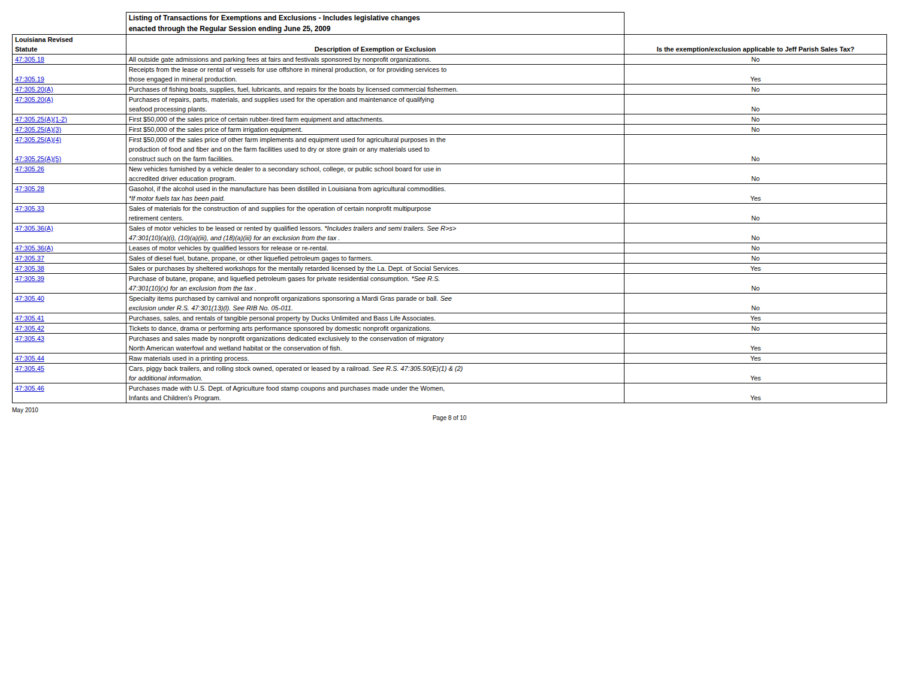| | Listing of Transactions for Exemptions and Exclusions - Includes legislative changes | |
| | enacted through the Regular Session ending June 25, 2009 | |
| Louisiana Revised | Description of Exemption or Exclusion | Is the exemption/exclusion applicable to Jeff Parish Sales Tax? |
| Statute |
| 47:305.18 | All outside gate admissions and parking fees at fairs and festivals sponsored by nonprofit organizations. | No |
| | Receipts from the lease or rental of vessels for use offshore in mineral production, or for providing services to | |
| 47:305.19 | those engaged in mineral production. | Yes |
| 47:305.20(A) | Purchases of fishing boats, supplies, fuel, lubricants, and repairs for the boats by licensed commercial fishermen. | No |
| 47:305.20(A) | Purchases of repairs, parts, materials, and supplies used for the operation and maintenance of qualifying | |
| | seafood processing plants. | No |
| 47:305.25(A)(1-2) | First $50,000 of the sales price of certain rubber-tired farm equipment and attachments. | No |
| 47:305.25(A)(3) | First $50,000 of the sales price of farm irrigation equipment. | No |
| 47:305.25(A)(4) | First $50,000 of the sales price of other farm implements and equipment used for agricultural purposes in the | |
| | production of food and fiber and on the farm facilities used to dry or store grain or any materials used to | |
| 47:305.25(A)(5) | construct such on the farm facilities. | No |
| 47:305.26 | New vehicles furnished by a vehicle dealer to a secondary school, college, or public school board for use in | |
| | accredited driver education program. | No |
| 47:305.28 | Gasohol, if the alcohol used in the manufacture has been distilled in Louisiana from agricultural commodities. | |
| | *If motor fuels tax has been paid. | Yes |
| 47:305.33 | Sales of materials for the construction of and supplies for the operation of certain nonprofit multipurpose | |
| | retirement centers. | No |
| 47:305.36(A) | Sales of motor vehicles to be leased or rented by qualified lessors. *Includes trailers and semi trailers. See R>s> | |
| | 47:301(10)(a)(i), (10)(a)(iii), and (18)(a)(iii) for an exclusion from the tax . | No |
| 47:305.36(A) | Leases of motor vehicles by qualified lessors for release or re-rental. | No |
| 47:305.37 | Sales of diesel fuel, butane, propane, or other liquefied petroleum gages to farmers. | No |
| 47:305.38 | Sales or purchases by sheltered workshops for the mentally retarded licensed by the La. Dept. of Social Services. | Yes |
| 47:305.39 | Purchase of butane, propane, and liquefied petroleum gases for private residential consumption. *See R.S. | |
| | 47:301(10)(x) for an exclusion from the tax . | No |
| 47:305.40 | Specialty items purchased by carnival and nonprofit organizations sponsoring a Mardi Gras parade or ball. See | |
| | exclusion under R.S. 47:301(13)(l). See RIB No. 05-011. | No |
| 47:305.41 | Purchases, sales, and rentals of tangible personal property by Ducks Unlimited and Bass Life Associates. | Yes |
| 47:305.42 | Tickets to dance, drama or performing arts performance sponsored by domestic nonprofit organizations. | No |
| 47:305.43 | Purchases and sales made by nonprofit organizations dedicated exclusively to the conservation of migratory | |
| | North American waterfowl and wetland habitat or the conservation of fish. | Yes |
| 47:305.44 | Raw materials used in a printing process. | Yes |
| 47:305.45 | Cars, piggy back trailers, and rolling stock owned, operated or leased by a railroad. See R.S. 47:305.50(E)(1) & (2) | |
| | for additional information. | Yes |
| 47:305.46 | Purchases made with U.S. Dept. of Agriculture food stamp coupons and purchases made under the Women, | |
| | Infants and Children's Program. | Yes |
May 2010
Page 8 of 10